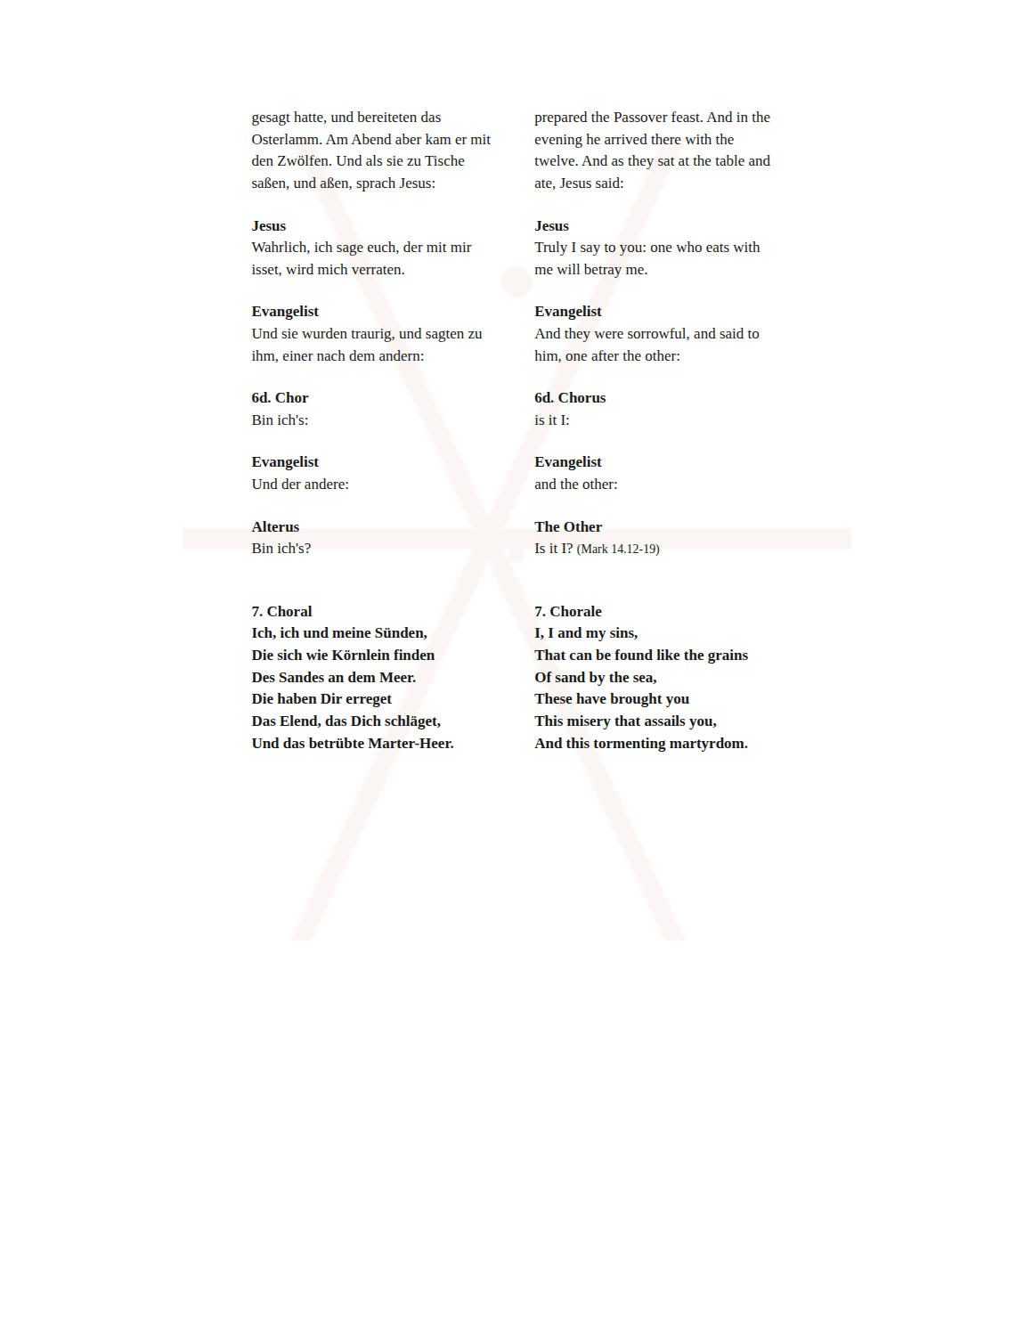gesagt hatte, und bereiteten das Osterlamm. Am Abend aber kam er mit den Zwölfen. Und als sie zu Tische saßen, und aßen, sprach Jesus:
Jesus
Wahrlich, ich sage euch, der mit mir isset, wird mich verraten.
Evangelist
Und sie wurden traurig, und sagten zu ihm, einer nach dem andern:
6d. Chor
Bin ich's:
Evangelist
Und der andere:
Alterus
Bin ich's?
7. Choral
Ich, ich und meine Sünden,
Die sich wie Körnlein finden
Des Sandes an dem Meer.
Die haben Dir erreget
Das Elend, das Dich schläget,
Und das betrübte Marter-Heer.
prepared the Passover feast. And in the evening he arrived there with the twelve. And as they sat at the table and ate, Jesus said:
Jesus
Truly I say to you: one who eats with me will betray me.
Evangelist
And they were sorrowful, and said to him, one after the other:
6d. Chorus
is it I:
Evangelist
and the other:
The Other
Is it I? (Mark 14.12-19)
7. Chorale
I, I and my sins,
That can be found like the grains
Of sand by the sea,
These have brought you
This misery that assails you,
And this tormenting martyrdom.